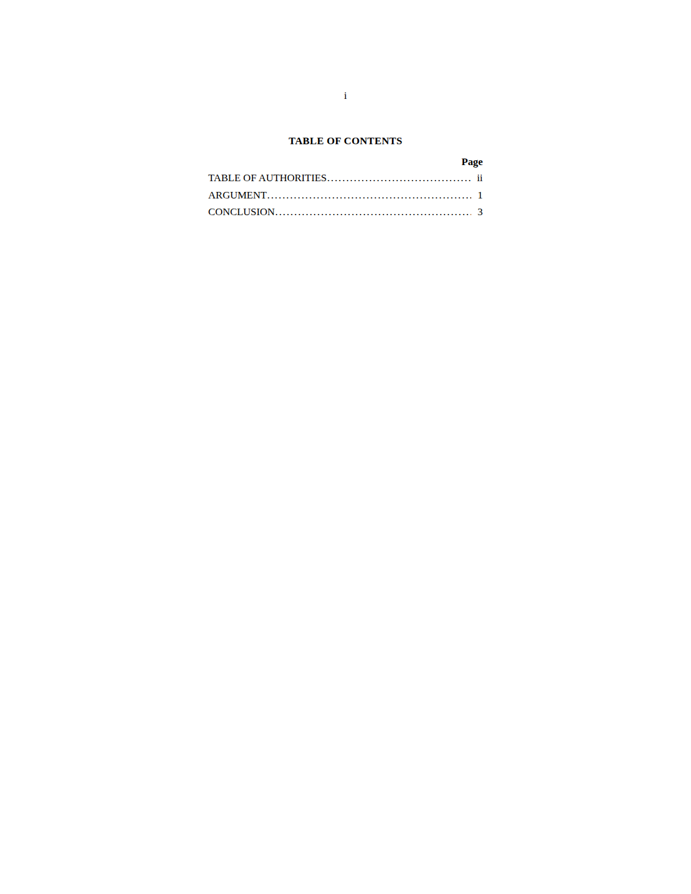i
TABLE OF CONTENTS
Page
TABLE OF AUTHORITIES ii
ARGUMENT 1
CONCLUSION 3